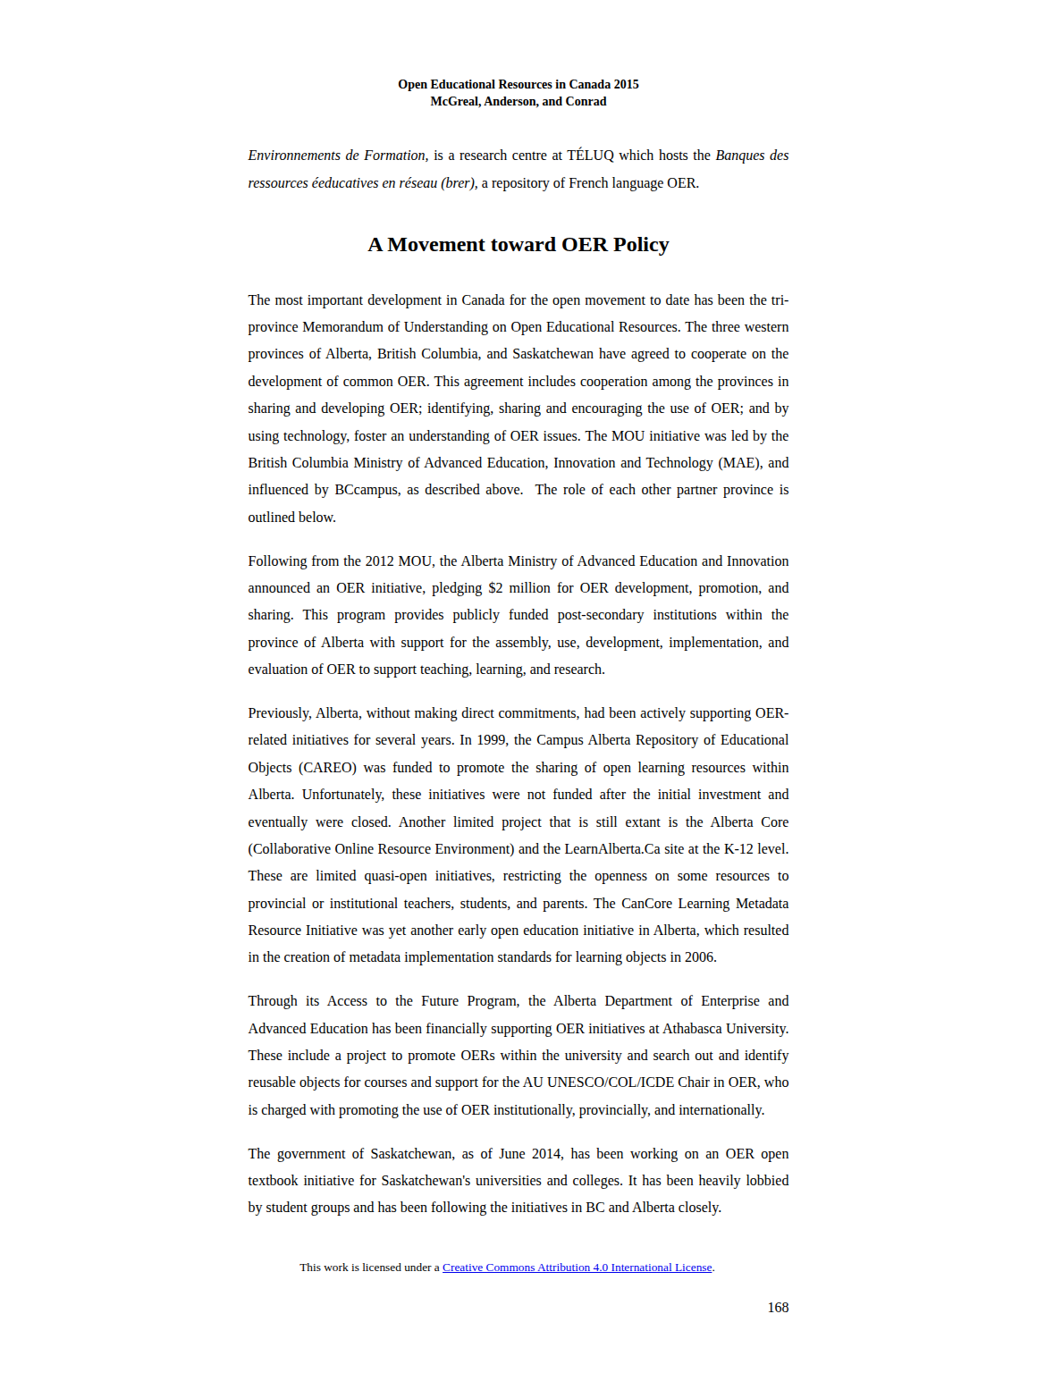Open Educational Resources in Canada 2015
McGreal, Anderson, and Conrad
Environnements de Formation, is a research centre at TÉLUQ which hosts the Banques des ressources éeducatives en réseau (brer), a repository of French language OER.
A Movement toward OER Policy
The most important development in Canada for the open movement to date has been the tri-province Memorandum of Understanding on Open Educational Resources. The three western provinces of Alberta, British Columbia, and Saskatchewan have agreed to cooperate on the development of common OER. This agreement includes cooperation among the provinces in sharing and developing OER; identifying, sharing and encouraging the use of OER; and by using technology, foster an understanding of OER issues. The MOU initiative was led by the British Columbia Ministry of Advanced Education, Innovation and Technology (MAE), and influenced by BCcampus, as described above. The role of each other partner province is outlined below.
Following from the 2012 MOU, the Alberta Ministry of Advanced Education and Innovation announced an OER initiative, pledging $2 million for OER development, promotion, and sharing. This program provides publicly funded post-secondary institutions within the province of Alberta with support for the assembly, use, development, implementation, and evaluation of OER to support teaching, learning, and research.
Previously, Alberta, without making direct commitments, had been actively supporting OER-related initiatives for several years. In 1999, the Campus Alberta Repository of Educational Objects (CAREO) was funded to promote the sharing of open learning resources within Alberta. Unfortunately, these initiatives were not funded after the initial investment and eventually were closed. Another limited project that is still extant is the Alberta Core (Collaborative Online Resource Environment) and the LearnAlberta.Ca site at the K-12 level. These are limited quasi-open initiatives, restricting the openness on some resources to provincial or institutional teachers, students, and parents. The CanCore Learning Metadata Resource Initiative was yet another early open education initiative in Alberta, which resulted in the creation of metadata implementation standards for learning objects in 2006.
Through its Access to the Future Program, the Alberta Department of Enterprise and Advanced Education has been financially supporting OER initiatives at Athabasca University. These include a project to promote OERs within the university and search out and identify reusable objects for courses and support for the AU UNESCO/COL/ICDE Chair in OER, who is charged with promoting the use of OER institutionally, provincially, and internationally.
The government of Saskatchewan, as of June 2014, has been working on an OER open textbook initiative for Saskatchewan's universities and colleges. It has been heavily lobbied by student groups and has been following the initiatives in BC and Alberta closely.
This work is licensed under a Creative Commons Attribution 4.0 International License.
168